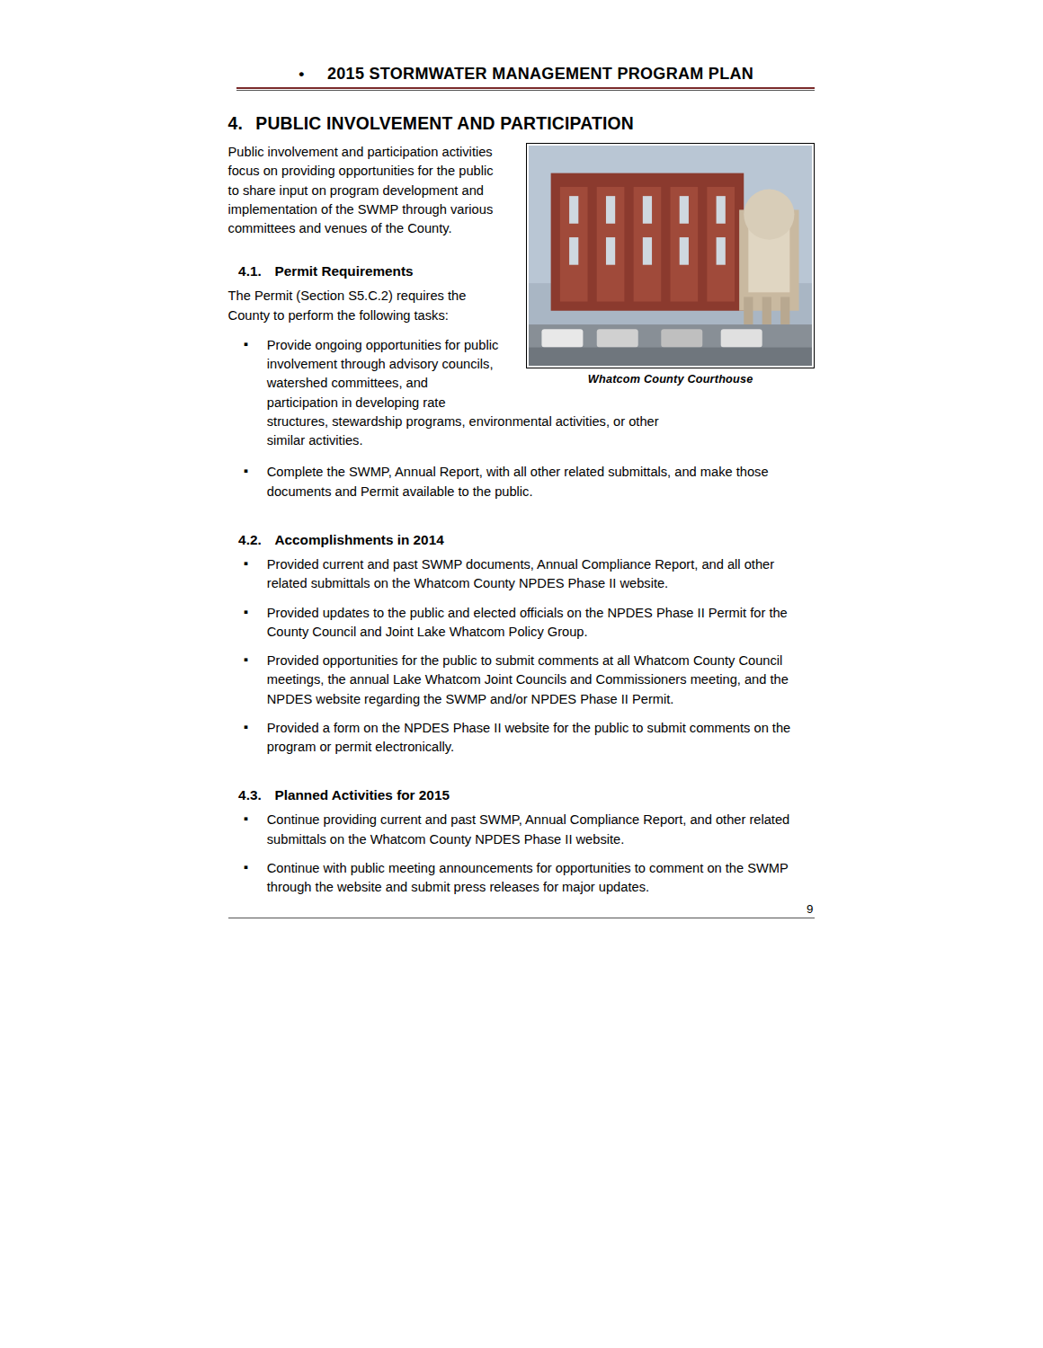•2015 STORMWATER MANAGEMENT PROGRAM PLAN
4. PUBLIC INVOLVEMENT AND PARTICIPATION
Whatcom County Courthouse
Public involvement and participation activities focus on providing opportunities for the public to share input on program development and implementation of the SWMP through various committees and venues of the County.
4.1. Permit Requirements
The Permit (Section S5.C.2) requires the County to perform the following tasks:
Provide ongoing opportunities for public involvement through advisory councils, watershed committees, and participation in developing rate structures, stewardship programs, environmental activities, or other similar activities.
Complete the SWMP, Annual Report, with all other related submittals, and make those documents and Permit available to the public.
4.2. Accomplishments in 2014
Provided current and past SWMP documents, Annual Compliance Report, and all other related submittals on the Whatcom County NPDES Phase II website.
Provided updates to the public and elected officials on the NPDES Phase II Permit for the County Council and Joint Lake Whatcom Policy Group.
Provided opportunities for the public to submit comments at all Whatcom County Council meetings, the annual Lake Whatcom Joint Councils and Commissioners meeting, and the NPDES website regarding the SWMP and/or NPDES Phase II Permit.
Provided a form on the NPDES Phase II website for the public to submit comments on the program or permit electronically.
4.3. Planned Activities for 2015
Continue providing current and past SWMP, Annual Compliance Report, and other related submittals on the Whatcom County NPDES Phase II website.
Continue with public meeting announcements for opportunities to comment on the SWMP through the website and submit press releases for major updates.
9